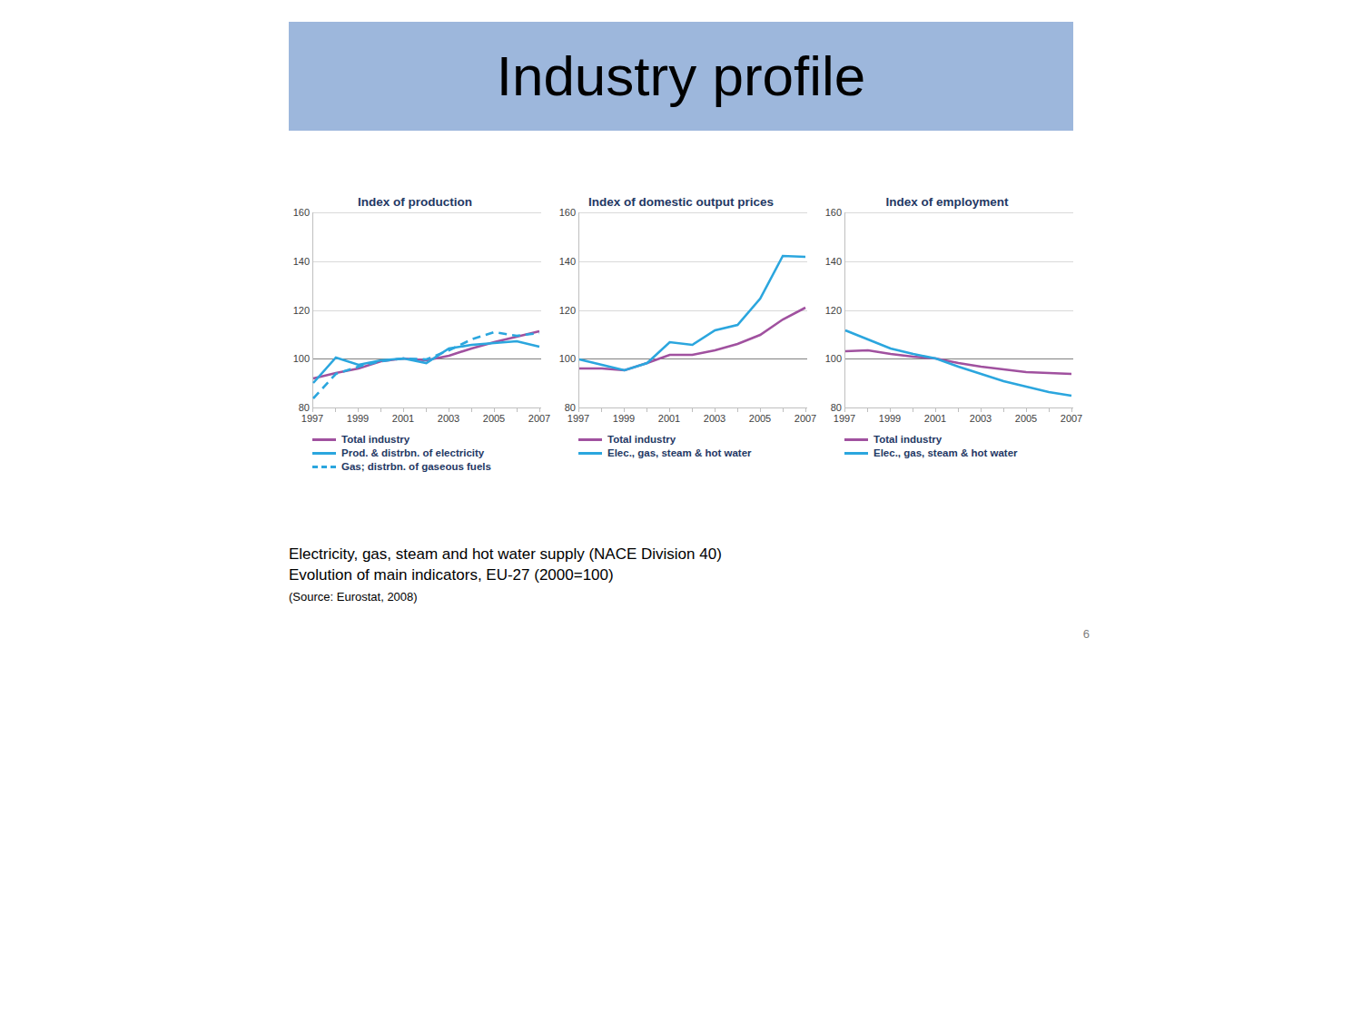Industry profile
Index of production
160
140
120
100
80
1997 1999 2001 2003 2005 2007
Total industry
Prod. & distrbn. of electricity
Gas; distrbn. of gaseous fuels
Index of domestic output prices
160
140
120
100
80
1997 1999 2001 2003 2005 2007
Total industry
Elec., gas, steam & hot water
Index of employment
160
140
120
100
80
1997 1999 2001 2003 2005 2007
Total industry
Elec., gas, steam & hot water
Electricity, gas, steam and hot water supply (NACE Division 40)
Evolution of main indicators, EU-27 (2000=100)
(Source: Eurostat, 2008)
6